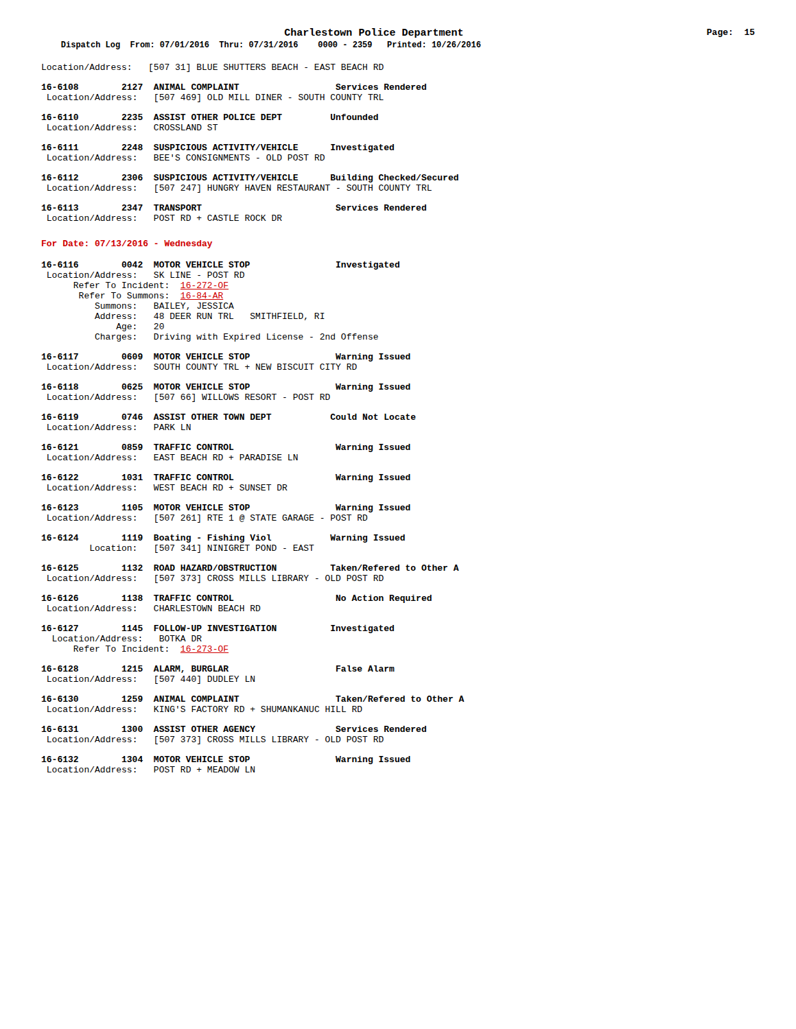Charlestown Police DepartmentPage: 15
Dispatch Log From: 07/01/2016 Thru: 07/31/2016 0000 - 2359 Printed: 10/26/2016
Location/Address: [507 31] BLUE SHUTTERS BEACH - EAST BEACH RD
16-6108 2127 ANIMAL COMPLAINT Services Rendered Location/Address: [507 469] OLD MILL DINER - SOUTH COUNTY TRL
16-6110 2235 ASSIST OTHER POLICE DEPT Unfounded Location/Address: CROSSLAND ST
16-6111 2248 SUSPICIOUS ACTIVITY/VEHICLE Investigated Location/Address: BEE'S CONSIGNMENTS - OLD POST RD
16-6112 2306 SUSPICIOUS ACTIVITY/VEHICLE Building Checked/Secured Location/Address: [507 247] HUNGRY HAVEN RESTAURANT - SOUTH COUNTY TRL
16-6113 2347 TRANSPORT Services Rendered Location/Address: POST RD + CASTLE ROCK DR
For Date: 07/13/2016 - Wednesday
16-6116 0042 MOTOR VEHICLE STOP Investigated Location/Address: SK LINE - POST RD Refer To Incident: 16-272-OF Refer To Summons: 16-84-AR Summons: BAILEY, JESSICA Address: 48 DEER RUN TRL SMITHFIELD, RI Age: 20 Charges: Driving with Expired License - 2nd Offense
16-6117 0609 MOTOR VEHICLE STOP Warning Issued Location/Address: SOUTH COUNTY TRL + NEW BISCUIT CITY RD
16-6118 0625 MOTOR VEHICLE STOP Warning Issued Location/Address: [507 66] WILLOWS RESORT - POST RD
16-6119 0746 ASSIST OTHER TOWN DEPT Could Not Locate Location/Address: PARK LN
16-6121 0859 TRAFFIC CONTROL Warning Issued Location/Address: EAST BEACH RD + PARADISE LN
16-6122 1031 TRAFFIC CONTROL Warning Issued Location/Address: WEST BEACH RD + SUNSET DR
16-6123 1105 MOTOR VEHICLE STOP Warning Issued Location/Address: [507 261] RTE 1 @ STATE GARAGE - POST RD
16-6124 1119 Boating - Fishing Viol Warning Issued Location: [507 341] NINIGRET POND - EAST
16-6125 1132 ROAD HAZARD/OBSTRUCTION Taken/Refered to Other A Location/Address: [507 373] CROSS MILLS LIBRARY - OLD POST RD
16-6126 1138 TRAFFIC CONTROL No Action Required Location/Address: CHARLESTOWN BEACH RD
16-6127 1145 FOLLOW-UP INVESTIGATION Investigated Location/Address: BOTKA DR Refer To Incident: 16-273-OF
16-6128 1215 ALARM, BURGLAR False Alarm Location/Address: [507 440] DUDLEY LN
16-6130 1259 ANIMAL COMPLAINT Taken/Refered to Other A Location/Address: KING'S FACTORY RD + SHUMANKANUC HILL RD
16-6131 1300 ASSIST OTHER AGENCY Services Rendered Location/Address: [507 373] CROSS MILLS LIBRARY - OLD POST RD
16-6132 1304 MOTOR VEHICLE STOP Warning Issued Location/Address: POST RD + MEADOW LN